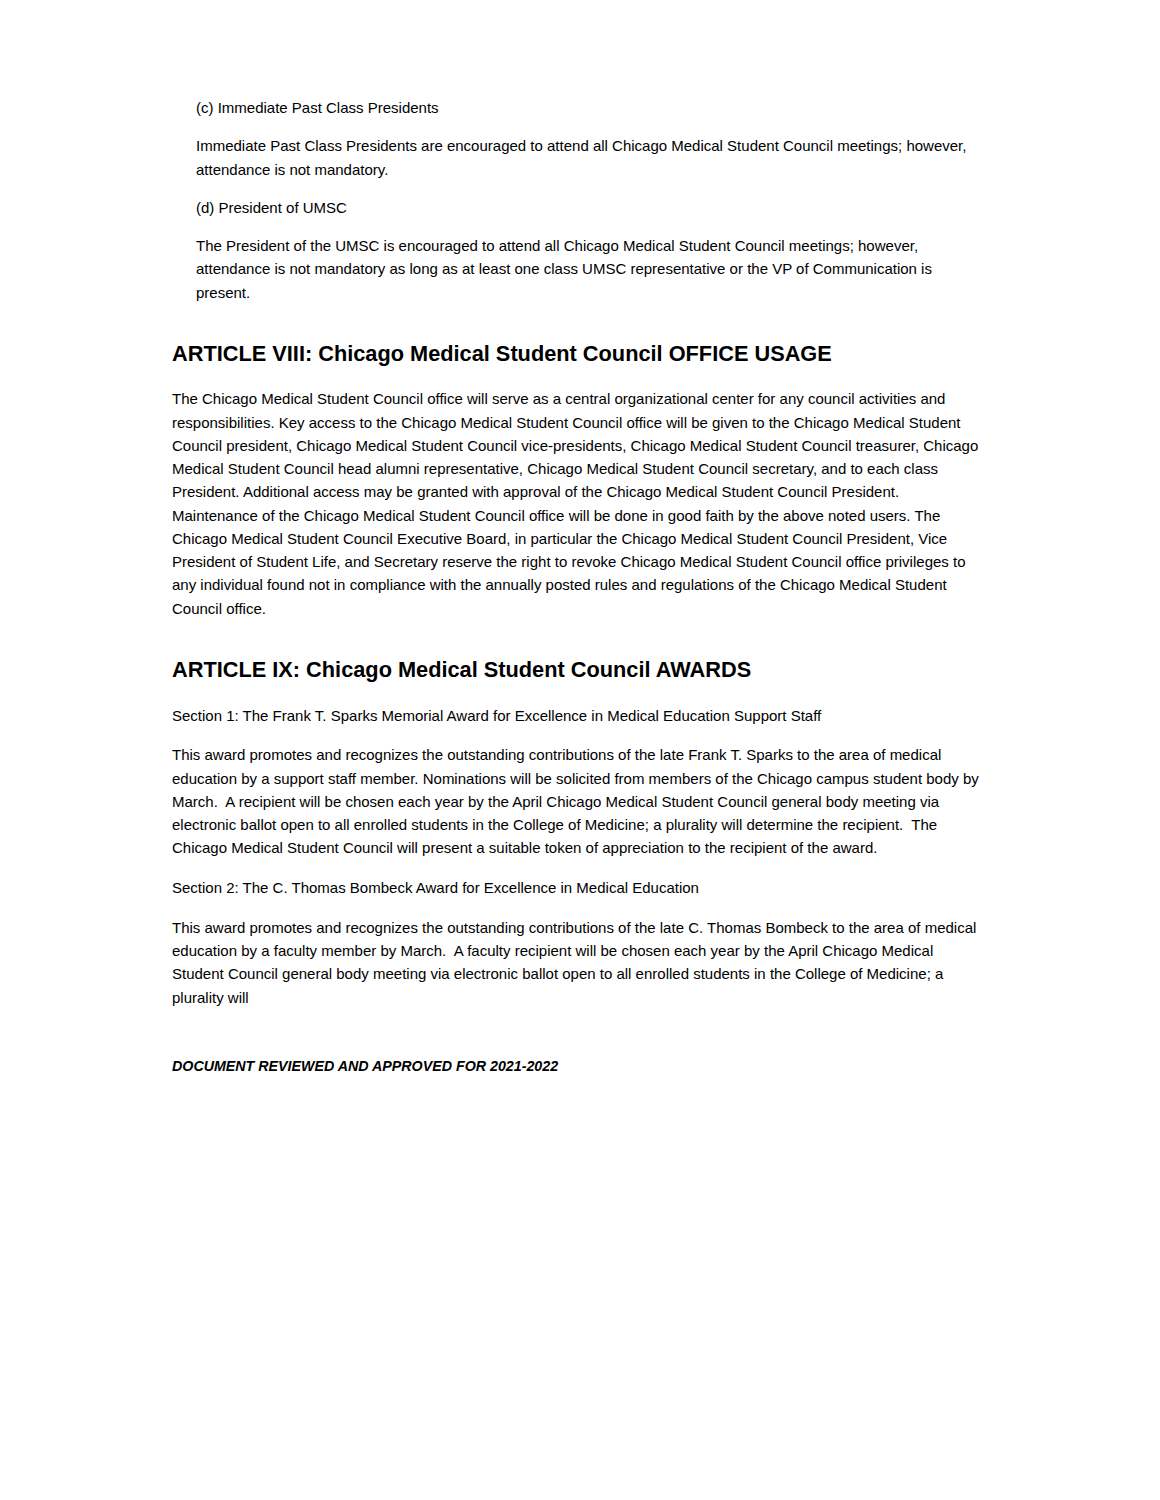(c) Immediate Past Class Presidents
Immediate Past Class Presidents are encouraged to attend all Chicago Medical Student Council meetings; however, attendance is not mandatory.
(d) President of UMSC
The President of the UMSC is encouraged to attend all Chicago Medical Student Council meetings; however, attendance is not mandatory as long as at least one class UMSC representative or the VP of Communication is present.
ARTICLE VIII: Chicago Medical Student Council OFFICE USAGE
The Chicago Medical Student Council office will serve as a central organizational center for any council activities and responsibilities. Key access to the Chicago Medical Student Council office will be given to the Chicago Medical Student Council president, Chicago Medical Student Council vice-presidents, Chicago Medical Student Council treasurer, Chicago Medical Student Council head alumni representative, Chicago Medical Student Council secretary, and to each class President. Additional access may be granted with approval of the Chicago Medical Student Council President. Maintenance of the Chicago Medical Student Council office will be done in good faith by the above noted users. The Chicago Medical Student Council Executive Board, in particular the Chicago Medical Student Council President, Vice President of Student Life, and Secretary reserve the right to revoke Chicago Medical Student Council office privileges to any individual found not in compliance with the annually posted rules and regulations of the Chicago Medical Student Council office.
ARTICLE IX: Chicago Medical Student Council AWARDS
Section 1: The Frank T. Sparks Memorial Award for Excellence in Medical Education Support Staff
This award promotes and recognizes the outstanding contributions of the late Frank T. Sparks to the area of medical education by a support staff member. Nominations will be solicited from members of the Chicago campus student body by March. A recipient will be chosen each year by the April Chicago Medical Student Council general body meeting via electronic ballot open to all enrolled students in the College of Medicine; a plurality will determine the recipient. The Chicago Medical Student Council will present a suitable token of appreciation to the recipient of the award.
Section 2: The C. Thomas Bombeck Award for Excellence in Medical Education
This award promotes and recognizes the outstanding contributions of the late C. Thomas Bombeck to the area of medical education by a faculty member by March. A faculty recipient will be chosen each year by the April Chicago Medical Student Council general body meeting via electronic ballot open to all enrolled students in the College of Medicine; a plurality will
DOCUMENT REVIEWED AND APPROVED FOR 2021-2022